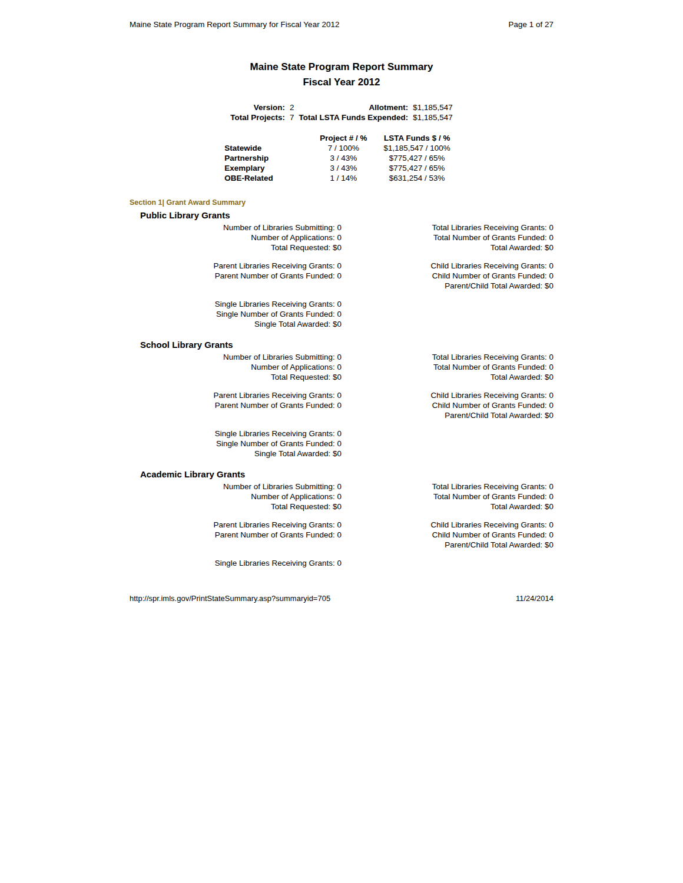Maine State Program Report Summary for Fiscal Year 2012
Page 1 of 27
Maine State Program Report Summary
Fiscal Year 2012
| Version: | 2 | Allotment: | $1,185,547 |
| Total Projects: | 7 | Total LSTA Funds Expended: | $1,185,547 |
| | Project # / % | LSTA Funds $ / % |
| --- | --- | --- |
| Statewide | 7 / 100% | $1,185,547 / 100% |
| Partnership | 3 / 43% | $775,427 / 65% |
| Exemplary | 3 / 43% | $775,427 / 65% |
| OBE-Related | 1 / 14% | $631,254 / 53% |
Section 1| Grant Award Summary
Public Library Grants
| Number of Libraries Submitting: 0 | Total Libraries Receiving Grants: 0 |
| Number of Applications: 0 | Total Number of Grants Funded: 0 |
| Total Requested: $0 | Total Awarded: $0 |
| Parent Libraries Receiving Grants: 0 | Child Libraries Receiving Grants: 0 |
| Parent Number of Grants Funded: 0 | Child Number of Grants Funded: 0 |
| | Parent/Child Total Awarded: $0 |
| Single Libraries Receiving Grants: 0 | |
| Single Number of Grants Funded: 0 | |
| Single Total Awarded: $0 | |
School Library Grants
| Number of Libraries Submitting: 0 | Total Libraries Receiving Grants: 0 |
| Number of Applications: 0 | Total Number of Grants Funded: 0 |
| Total Requested: $0 | Total Awarded: $0 |
| Parent Libraries Receiving Grants: 0 | Child Libraries Receiving Grants: 0 |
| Parent Number of Grants Funded: 0 | Child Number of Grants Funded: 0 |
| | Parent/Child Total Awarded: $0 |
| Single Libraries Receiving Grants: 0 | |
| Single Number of Grants Funded: 0 | |
| Single Total Awarded: $0 | |
Academic Library Grants
| Number of Libraries Submitting: 0 | Total Libraries Receiving Grants: 0 |
| Number of Applications: 0 | Total Number of Grants Funded: 0 |
| Total Requested: $0 | Total Awarded: $0 |
| Parent Libraries Receiving Grants: 0 | Child Libraries Receiving Grants: 0 |
| Parent Number of Grants Funded: 0 | Child Number of Grants Funded: 0 |
| | Parent/Child Total Awarded: $0 |
| Single Libraries Receiving Grants: 0 | |
http://spr.imls.gov/PrintStateSummary.asp?summaryid=705
11/24/2014